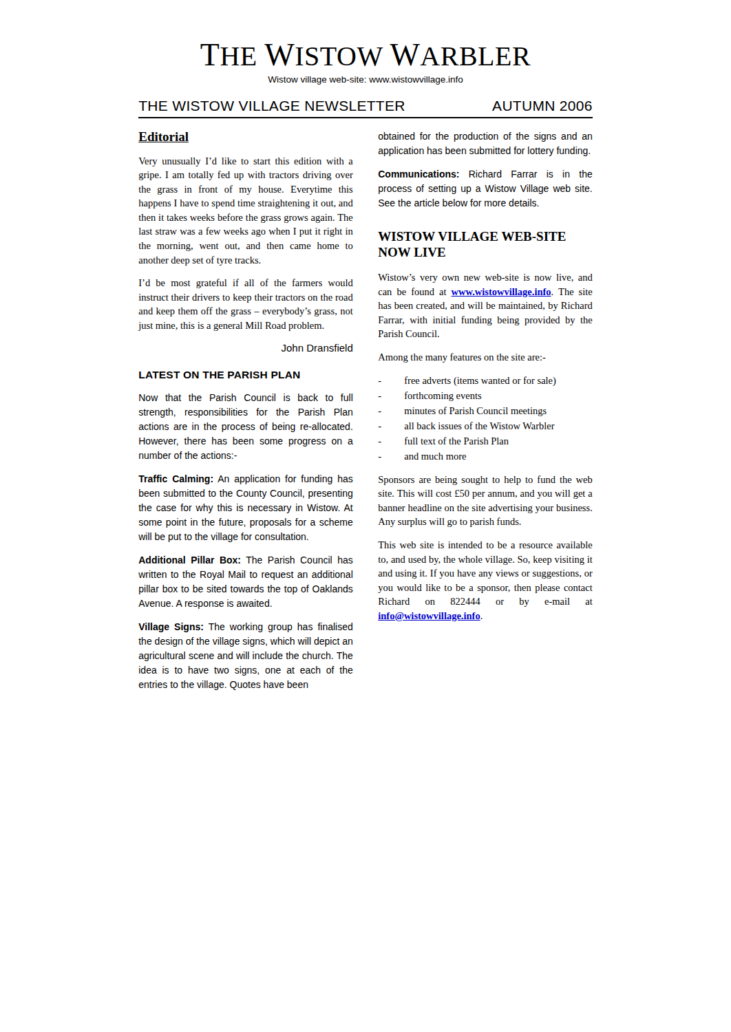The Wistow Warbler
Wistow village web-site: www.wistowvillage.info
THE WISTOW VILLAGE NEWSLETTER
AUTUMN 2006
Editorial
Very unusually I’d like to start this edition with a gripe. I am totally fed up with tractors driving over the grass in front of my house. Everytime this happens I have to spend time straightening it out, and then it takes weeks before the grass grows again. The last straw was a few weeks ago when I put it right in the morning, went out, and then came home to another deep set of tyre tracks.
I’d be most grateful if all of the farmers would instruct their drivers to keep their tractors on the road and keep them off the grass – everybody’s grass, not just mine, this is a general Mill Road problem.
John Dransfield
LATEST ON THE PARISH PLAN
Now that the Parish Council is back to full strength, responsibilities for the Parish Plan actions are in the process of being re-allocated. However, there has been some progress on a number of the actions:-
Traffic Calming: An application for funding has been submitted to the County Council, presenting the case for why this is necessary in Wistow. At some point in the future, proposals for a scheme will be put to the village for consultation.
Additional Pillar Box: The Parish Council has written to the Royal Mail to request an additional pillar box to be sited towards the top of Oaklands Avenue. A response is awaited.
Village Signs: The working group has finalised the design of the village signs, which will depict an agricultural scene and will include the church. The idea is to have two signs, one at each of the entries to the village. Quotes have been
obtained for the production of the signs and an application has been submitted for lottery funding.
Communications: Richard Farrar is in the process of setting up a Wistow Village web site. See the article below for more details.
WISTOW VILLAGE WEB-SITE NOW LIVE
Wistow’s very own new web-site is now live, and can be found at www.wistowvillage.info. The site has been created, and will be maintained, by Richard Farrar, with initial funding being provided by the Parish Council.
Among the many features on the site are:-
free adverts (items wanted or for sale)
forthcoming events
minutes of Parish Council meetings
all back issues of the Wistow Warbler
full text of the Parish Plan
and much more
Sponsors are being sought to help to fund the web site. This will cost £50 per annum, and you will get a banner headline on the site advertising your business. Any surplus will go to parish funds.
This web site is intended to be a resource available to, and used by, the whole village. So, keep visiting it and using it. If you have any views or suggestions, or you would like to be a sponsor, then please contact Richard on 822444 or by e-mail at info@wistowvillage.info.